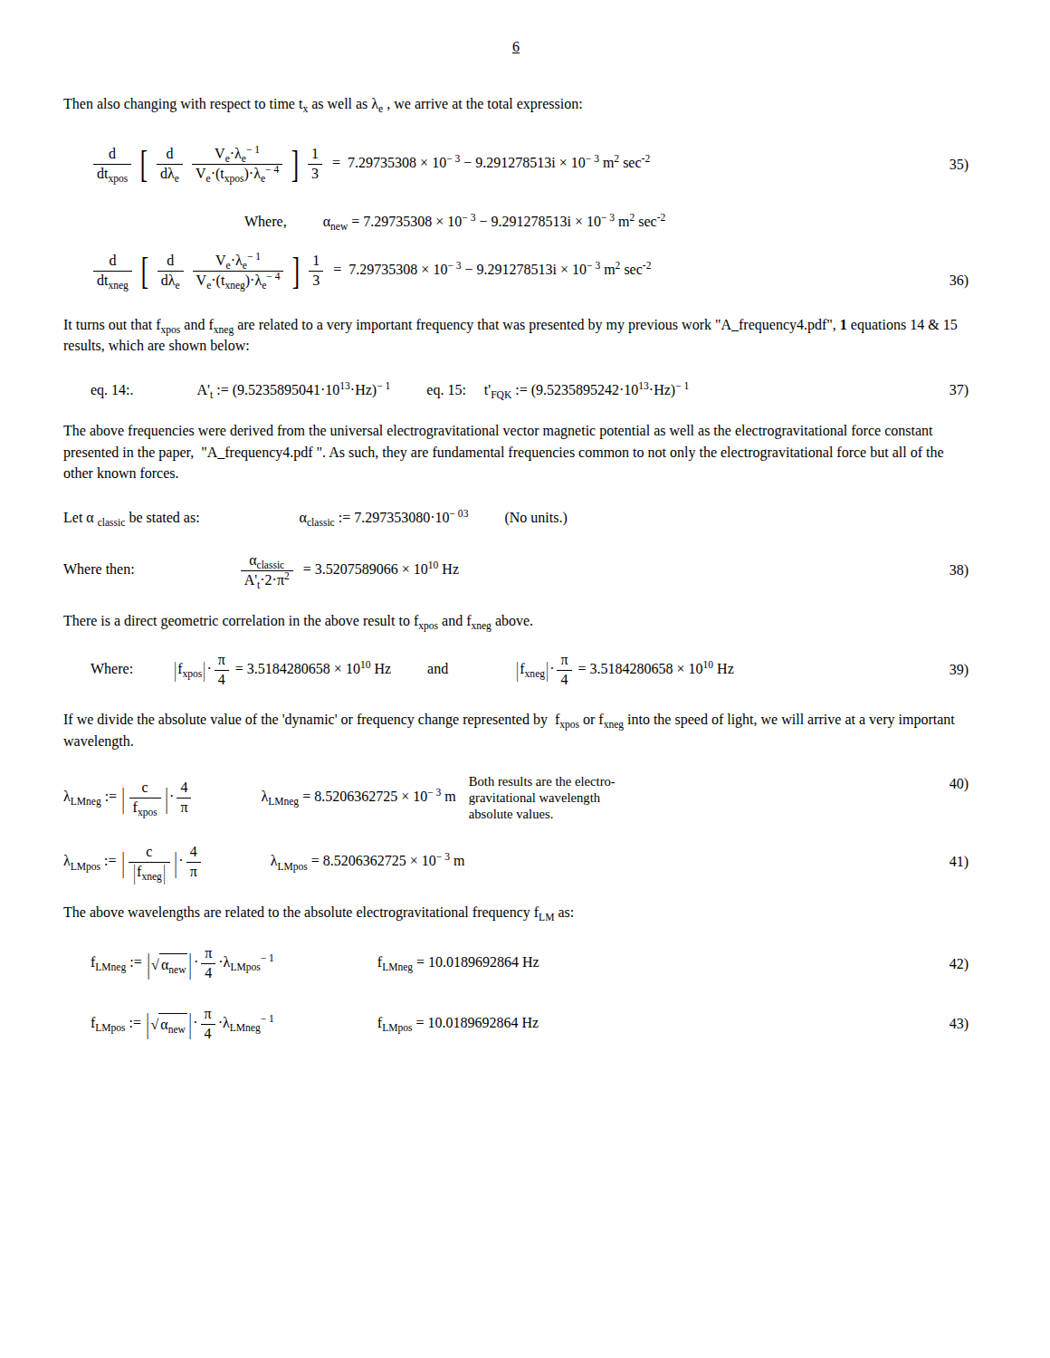6
Then also changing with respect to time tx as well as λe , we arrive at the total expression:
ddtxpos [ ddλe Ve·λe− 1 Ve·(txpos)·λe− 4 ] 13 = 7.29735308 × 10− 3 − 9.291278513i × 10− 3 m2 sec-2 35)
Where, αnew = 7.29735308 × 10− 3 − 9.291278513i × 10− 3 m2 sec-2
ddtxneg [ ddλe Ve·λe− 1 Ve·(txneg)·λe− 4 ] 13 = 7.29735308 × 10− 3 − 9.291278513i × 10− 3 m2 sec-2 36)
It turns out that fxpos and fxneg are related to a very important frequency that was presented by my previous work "A_frequency4.pdf", 1 equations 14 & 15 results, which are shown below:
eq. 14:. A't := (9.5235895041·1013·Hz)− 1 eq. 15: t'FQK := (9.5235895242·1013·Hz)− 1 37)
The above frequencies were derived from the universal electrogravitational vector magnetic potential as well as the electrogravitational force constant presented in the paper, "A_frequency4.pdf ". As such, they are fundamental frequencies common to not only the electrogravitational force but all of the other known forces.
Let α classic be stated as: αclassic := 7.297353080·10− 03 (No units.)
Where then: αclassic A't·2·π2 = 3.5207589066 × 1010 Hz 38)
There is a direct geometric correlation in the above result to fxpos and fxneg above.
Where: |fxpos|·π 4 = 3.5184280658 × 1010 Hz and |fxneg|·π 4 = 3.5184280658 × 1010 Hz 39)
If we divide the absolute value of the 'dynamic' or frequency change represented by fxpos or fxneg into the speed of light, we will arrive at a very important wavelength.
λLMneg := |cfxpos|·4 π λLMneg = 8.5206362725 × 10− 3 m Both results are the electro-
gravitational wavelength
absolute values. 40)
λLMpos := |c|fxneg||·4 π λLMpos = 8.5206362725 × 10− 3 m 41)
The above wavelengths are related to the absolute electrogravitational frequency fLM as:
fLMneg := |√αnew|·π 4·λLMpos− 1 fLMneg = 10.0189692864 Hz 42)
fLMpos := |√αnew|·π 4·λLMneg− 1 fLMpos = 10.0189692864 Hz 43)